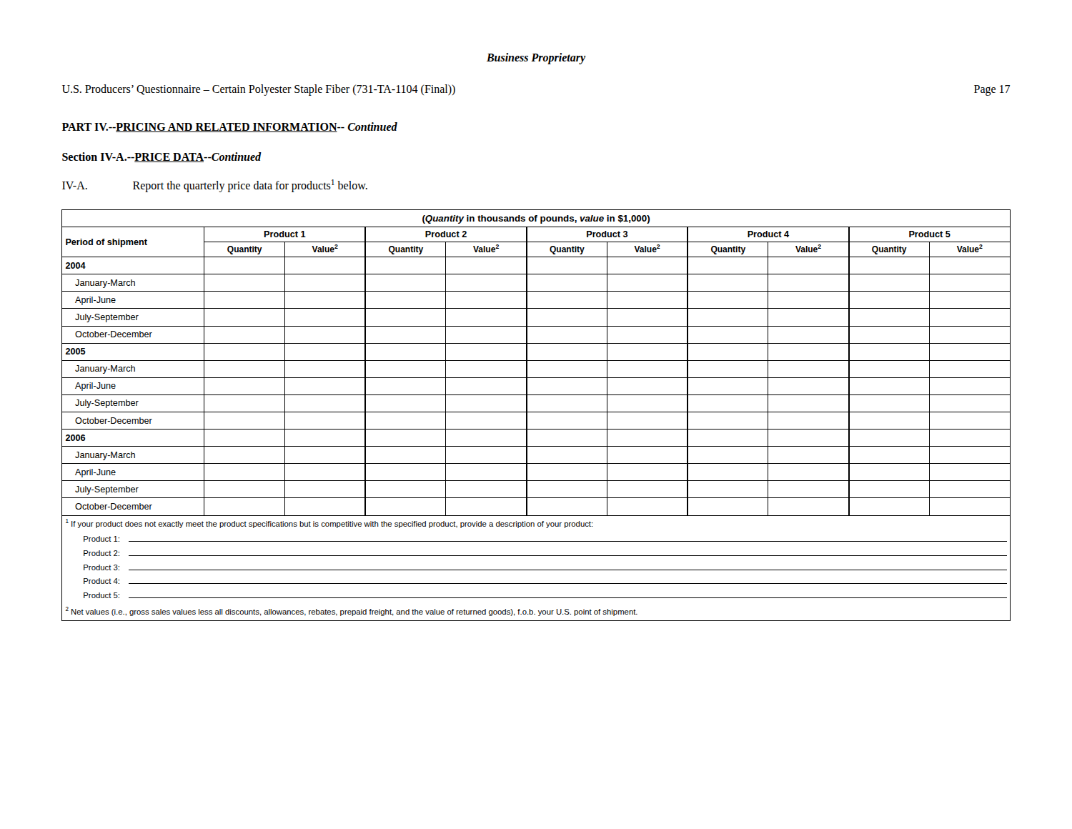Business Proprietary
U.S. Producers’ Questionnaire – Certain Polyester Staple Fiber (731-TA-1104 (Final))
Page 17
PART IV.--PRICING AND RELATED INFORMATION-- Continued
Section IV-A.--PRICE DATA--Continued
IV-A.
Report the quarterly price data for products1 below.
| ( Quantity in thousands of pounds, value in $1,000) |
| Period of shipment | Product 1 | Product 2 | Product 3 | Product 4 | Product 5 |
| Quantity | Value 2 | Quantity | Value 2 | Quantity | Value 2 | Quantity | Value 2 | Quantity | Value 2 |
| 2004 | | | | | | | | | | |
| January-March | | | | | | | | | | |
| April-June | | | | | | | | | | |
| July-September | | | | | | | | | | |
| October-December | | | | | | | | | | |
| 2005 | | | | | | | | | | |
| January-March | | | | | | | | | | |
| April-June | | | | | | | | | | |
| July-September | | | | | | | | | | |
| October-December | | | | | | | | | | |
| 2006 | | | | | | | | | | |
| January-March | | | | | | | | | | |
| April-June | | | | | | | | | | |
| July-September | | | | | | | | | | |
| October-December | | | | | | | | | | |
| 1 If your product does not exactly meet the product specifications but is competitive with the specified product, provide a description of your product: Product 1: Product 2: Product 3: Product 4: Product 5: 2 Net values (i.e., gross sales values less all discounts, allowances, rebates, prepaid freight, and the value of returned goods), f.o.b. your U.S. point of shipment. |